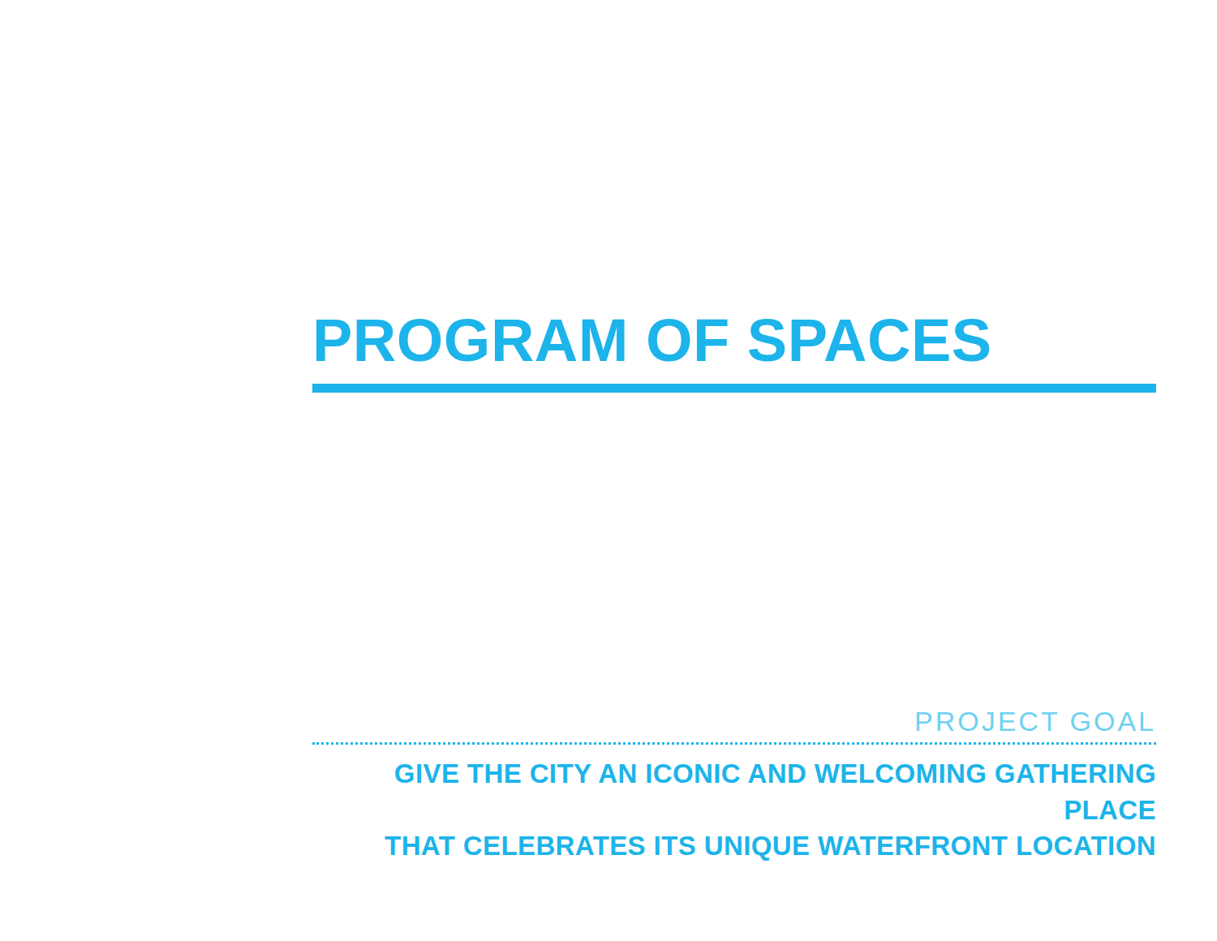Program of Spaces
Project Goal
Give the city an iconic and welcoming gathering place
that celebrates its unique waterfront location